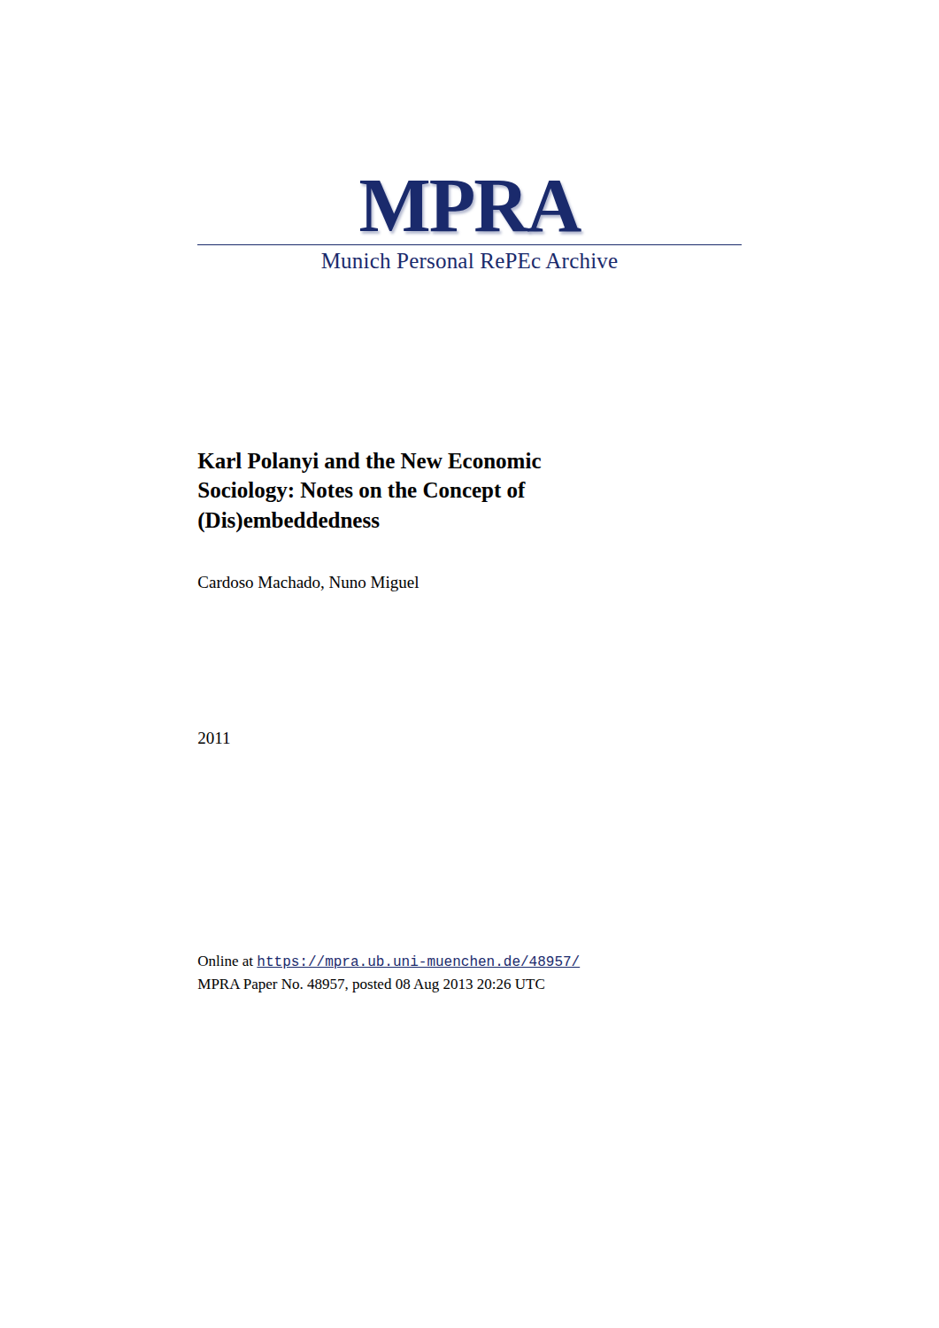MPRA
Munich Personal RePEc Archive
Karl Polanyi and the New Economic
Sociology: Notes on the Concept of
(Dis)embeddedness
Cardoso Machado, Nuno Miguel
2011
Online at https://mpra.ub.uni-muenchen.de/48957/
MPRA Paper No. 48957, posted 08 Aug 2013 20:26 UTC